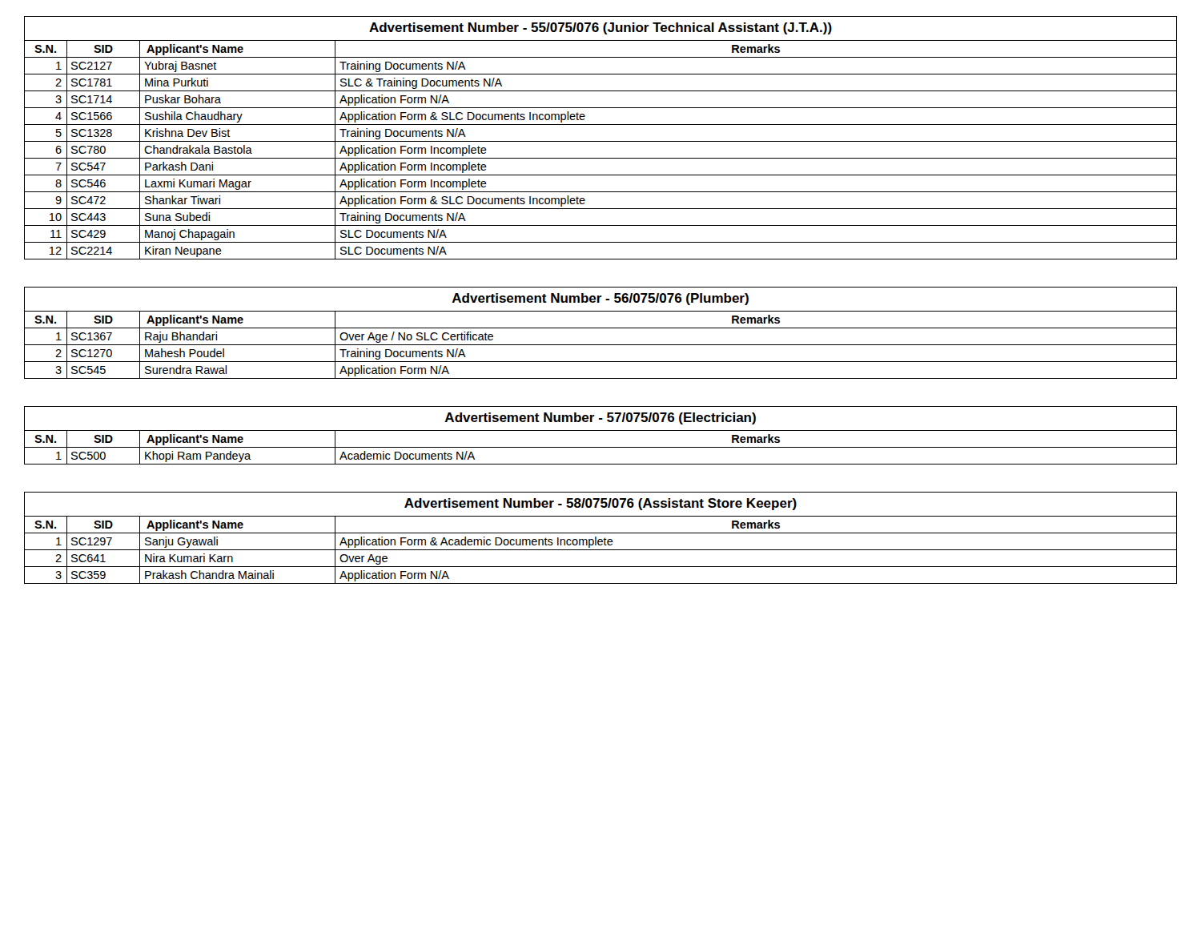Advertisement Number - 55/075/076 (Junior Technical Assistant (J.T.A.))
| S.N. | SID | Applicant's Name | Remarks |
| --- | --- | --- | --- |
| 1 | SC2127 | Yubraj Basnet | Training Documents N/A |
| 2 | SC1781 | Mina Purkuti | SLC & Training Documents N/A |
| 3 | SC1714 | Puskar Bohara | Application Form N/A |
| 4 | SC1566 | Sushila Chaudhary | Application Form & SLC Documents Incomplete |
| 5 | SC1328 | Krishna Dev Bist | Training Documents N/A |
| 6 | SC780 | Chandrakala Bastola | Application Form Incomplete |
| 7 | SC547 | Parkash Dani | Application Form Incomplete |
| 8 | SC546 | Laxmi Kumari Magar | Application Form Incomplete |
| 9 | SC472 | Shankar Tiwari | Application Form & SLC Documents Incomplete |
| 10 | SC443 | Suna Subedi | Training Documents N/A |
| 11 | SC429 | Manoj Chapagain | SLC Documents N/A |
| 12 | SC2214 | Kiran Neupane | SLC Documents N/A |
Advertisement Number - 56/075/076 (Plumber)
| S.N. | SID | Applicant's Name | Remarks |
| --- | --- | --- | --- |
| 1 | SC1367 | Raju Bhandari | Over Age / No SLC Certificate |
| 2 | SC1270 | Mahesh Poudel | Training Documents N/A |
| 3 | SC545 | Surendra Rawal | Application Form N/A |
Advertisement Number - 57/075/076 (Electrician)
| S.N. | SID | Applicant's Name | Remarks |
| --- | --- | --- | --- |
| 1 | SC500 | Khopi Ram Pandeya | Academic Documents N/A |
Advertisement Number - 58/075/076 (Assistant Store Keeper)
| S.N. | SID | Applicant's Name | Remarks |
| --- | --- | --- | --- |
| 1 | SC1297 | Sanju Gyawali | Application Form & Academic Documents Incomplete |
| 2 | SC641 | Nira Kumari Karn | Over Age |
| 3 | SC359 | Prakash Chandra Mainali | Application Form N/A |